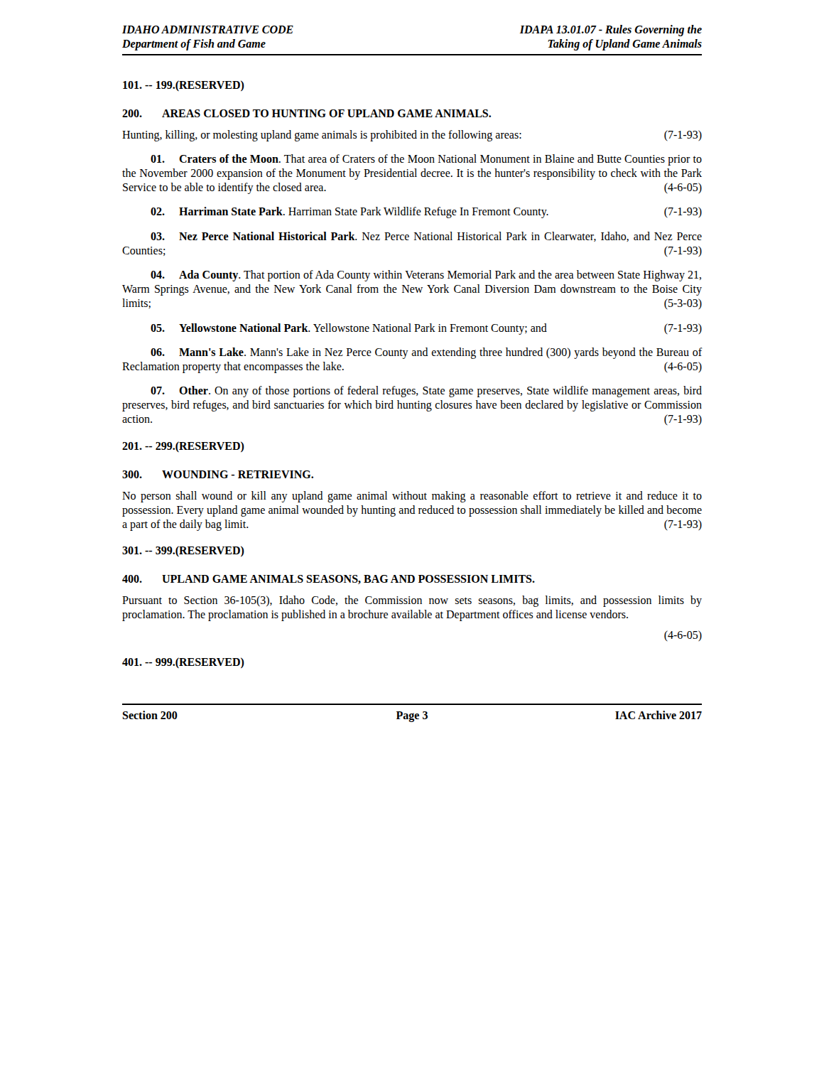| IDAHO ADMINISTRATIVE CODE Department of Fish and Game | IDAPA 13.01.07 - Rules Governing the Taking of Upland Game Animals |
101. -- 199.(RESERVED)
200. AREAS CLOSED TO HUNTING OF UPLAND GAME ANIMALS.
Hunting, killing, or molesting upland game animals is prohibited in the following areas:(7-1-93)
01. Craters of the Moon. That area of Craters of the Moon National Monument in Blaine and Butte Counties prior to the November 2000 expansion of the Monument by Presidential decree. It is the hunter's responsibility to check with the Park Service to be able to identify the closed area.(4-6-05)
02. Harriman State Park. Harriman State Park Wildlife Refuge In Fremont County.(7-1-93)
03. Nez Perce National Historical Park. Nez Perce National Historical Park in Clearwater, Idaho, and Nez Perce Counties;(7-1-93)
04. Ada County. That portion of Ada County within Veterans Memorial Park and the area between State Highway 21, Warm Springs Avenue, and the New York Canal from the New York Canal Diversion Dam downstream to the Boise City limits;(5-3-03)
05. Yellowstone National Park. Yellowstone National Park in Fremont County; and(7-1-93)
06. Mann's Lake. Mann's Lake in Nez Perce County and extending three hundred (300) yards beyond the Bureau of Reclamation property that encompasses the lake.(4-6-05)
07. Other. On any of those portions of federal refuges, State game preserves, State wildlife management areas, bird preserves, bird refuges, and bird sanctuaries for which bird hunting closures have been declared by legislative or Commission action.(7-1-93)
201. -- 299.(RESERVED)
300. WOUNDING - RETRIEVING.
No person shall wound or kill any upland game animal without making a reasonable effort to retrieve it and reduce it to possession. Every upland game animal wounded by hunting and reduced to possession shall immediately be killed and become a part of the daily bag limit.(7-1-93)
301. -- 399.(RESERVED)
400. UPLAND GAME ANIMALS SEASONS, BAG AND POSSESSION LIMITS.
Pursuant to Section 36-105(3), Idaho Code, the Commission now sets seasons, bag limits, and possession limits by proclamation. The proclamation is published in a brochure available at Department offices and license vendors.
(4-6-05)
401. -- 999.(RESERVED)
| Section 200 | Page 3 | IAC Archive 2017 |